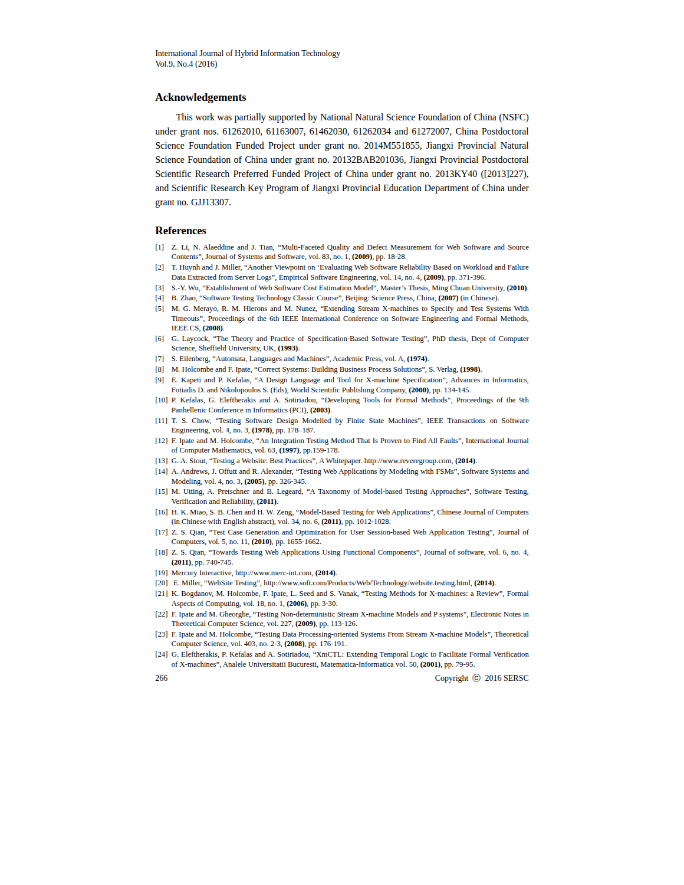International Journal of Hybrid Information Technology Vol.9, No.4 (2016)
Acknowledgements
This work was partially supported by National Natural Science Foundation of China (NSFC) under grant nos. 61262010, 61163007, 61462030, 61262034 and 61272007, China Postdoctoral Science Foundation Funded Project under grant no. 2014M551855, Jiangxi Provincial Natural Science Foundation of China under grant no. 20132BAB201036, Jiangxi Provincial Postdoctoral Scientific Research Preferred Funded Project of China under grant no. 2013KY40 ([2013]227), and Scientific Research Key Program of Jiangxi Provincial Education Department of China under grant no. GJJ13307.
References
[1] Z. Li, N. Alaeddine and J. Tian, “Multi-Faceted Quality and Defect Measurement for Web Software and Source Contents”, Journal of Systems and Software, vol. 83, no. 1, (2009), pp. 18-28.
[2] T. Huynh and J. Miller, “Another Viewpoint on ‘Evaluating Web Software Reliability Based on Workload and Failure Data Extracted from Server Logs”, Empirical Software Engineering, vol. 14, no. 4, (2009), pp. 371-396.
[3] S.-Y. Wu, “Establishment of Web Software Cost Estimation Model”, Master’s Thesis, Ming Chuan University, (2010).
[4] B. Zhao, “Software Testing Technology Classic Course”, Beijing: Science Press, China, (2007) (in Chinese).
[5] M. G. Merayo, R. M. Hierons and M. Nunez, “Extending Stream X-machines to Specify and Test Systems With Timeouts”, Proceedings of the 6th IEEE International Conference on Software Engineering and Formal Methods, IEEE CS, (2008).
[6] G. Laycock, “The Theory and Practice of Specification-Based Software Testing”, PhD thesis, Dept of Computer Science, Sheffield University, UK, (1993).
[7] S. Eilenberg, “Automata, Languages and Machines”, Academic Press, vol. A, (1974).
[8] M. Holcombe and F. Ipate, “Correct Systems: Building Business Process Solutions”, S. Verlag, (1998).
[9] E. Kapeti and P. Kefalas, “A Design Language and Tool for X-machine Specification”, Advances in Informatics, Fotiadis D. and Nikolopoulos S. (Eds), World Scientific Publishing Company, (2000), pp. 134-145.
[10] P. Kefalas, G. Eleftherakis and A. Sotiriadou, “Developing Tools for Formal Methods”, Proceedings of the 9th Panhellenic Conference in Informatics (PCI), (2003).
[11] T. S. Chow, “Testing Software Design Modelled by Finite State Machines”, IEEE Transactions on Software Engineering, vol. 4, no. 3, (1978), pp. 178–187.
[12] F. Ipate and M. Holcombe, “An Integration Testing Method That Is Proven to Find All Faults”, International Journal of Computer Mathematics, vol. 63, (1997), pp.159-178.
[13] G. A. Stout, “Testing a Website: Best Practices”, A Whitepaper. http://www.reveregroup.com, (2014).
[14] A. Andrews, J. Offutt and R. Alexander, “Testing Web Applications by Modeling with FSMs”, Software Systems and Modeling, vol. 4, no. 3, (2005), pp. 326-345.
[15] M. Utting, A. Pretschner and B. Legeard, “A Taxonomy of Model-based Testing Approaches”, Software Testing, Verification and Reliability, (2011).
[16] H. K. Miao, S. B. Chen and H. W. Zeng, “Model-Based Testing for Web Applications”, Chinese Journal of Computers (in Chinese with English abstract), vol. 34, no. 6, (2011), pp. 1012-1028.
[17] Z. S. Qian, “Test Case Generation and Optimization for User Session-based Web Application Testing”, Journal of Computers, vol. 5, no. 11, (2010), pp. 1655-1662.
[18] Z. S. Qian, “Towards Testing Web Applications Using Functional Components”, Journal of software, vol. 6, no. 4, (2011), pp. 740-745.
[19] Mercury Interactive, http://www.merc-int.com, (2014).
[20] E. Miller, “WebSite Testing”, http://www.soft.com/Products/Web/Technology/website.testing.html, (2014).
[21] K. Bogdanov, M. Holcombe, F. Ipate, L. Seed and S. Vanak, “Testing Methods for X-machines: a Review”, Formal Aspects of Computing, vol. 18, no. 1, (2006), pp. 3-30.
[22] F. Ipate and M. Gheorghe, “Testing Non-deterministic Stream X-machine Models and P systems”, Electronic Notes in Theoretical Computer Science, vol. 227, (2009), pp. 113-126.
[23] F. Ipate and M. Holcombe, “Testing Data Processing-oriented Systems From Stream X-machine Models”, Theoretical Computer Science, vol. 403, no. 2-3, (2008), pp. 176-191.
[24] G. Eleftherakis, P. Kefalas and A. Sotiriadou, “XmCTL: Extending Temporal Logic to Facilitate Formal Verification of X-machines”, Analele Universitatii Bucuresti, Matematica-Informatica vol. 50, (2001), pp. 79-95.
266 Copyright ⓒ 2016 SERSC